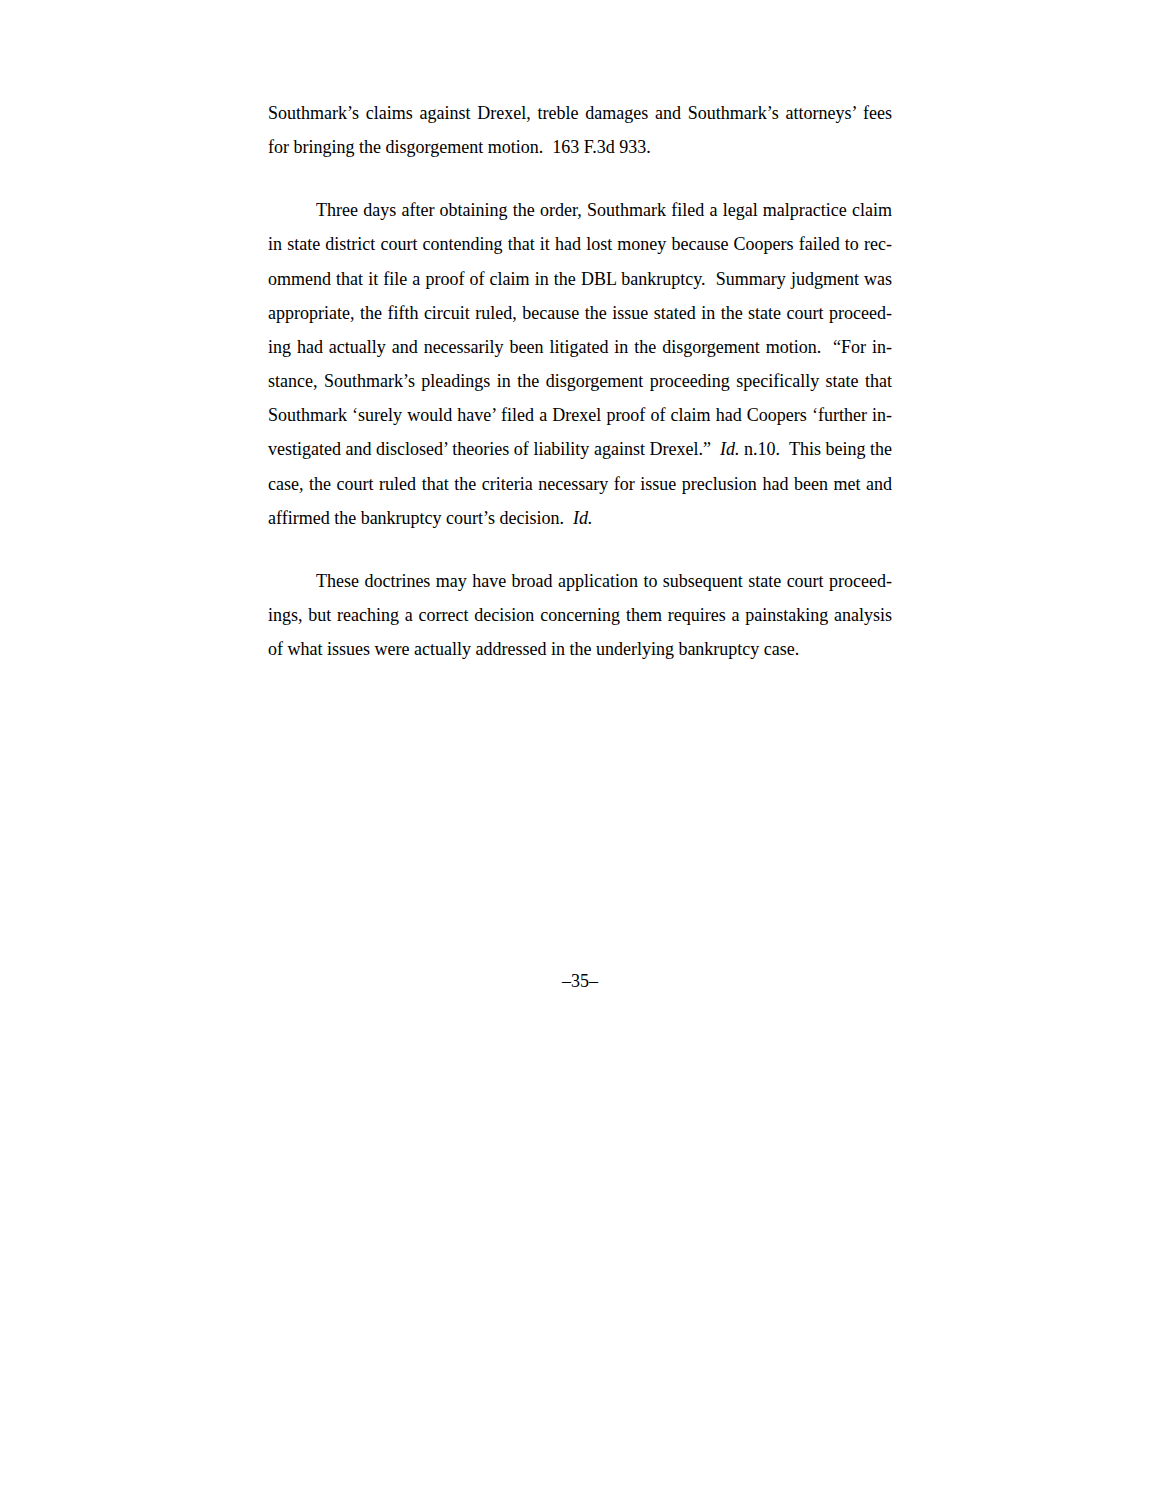Southmark’s claims against Drexel, treble damages and Southmark’s attorneys’ fees for bringing the disgorgement motion. 163 F.3d 933.
Three days after obtaining the order, Southmark filed a legal malpractice claim in state district court contending that it had lost money because Coopers failed to recommend that it file a proof of claim in the DBL bankruptcy. Summary judgment was appropriate, the fifth circuit ruled, because the issue stated in the state court proceeding had actually and necessarily been litigated in the disgorgement motion. “For instance, Southmark’s pleadings in the disgorgement proceeding specifically state that Southmark ‘surely would have’ filed a Drexel proof of claim had Coopers ‘further investigated and disclosed’ theories of liability against Drexel.” Id. n.10. This being the case, the court ruled that the criteria necessary for issue preclusion had been met and affirmed the bankruptcy court’s decision. Id.
These doctrines may have broad application to subsequent state court proceedings, but reaching a correct decision concerning them requires a painstaking analysis of what issues were actually addressed in the underlying bankruptcy case.
–35–